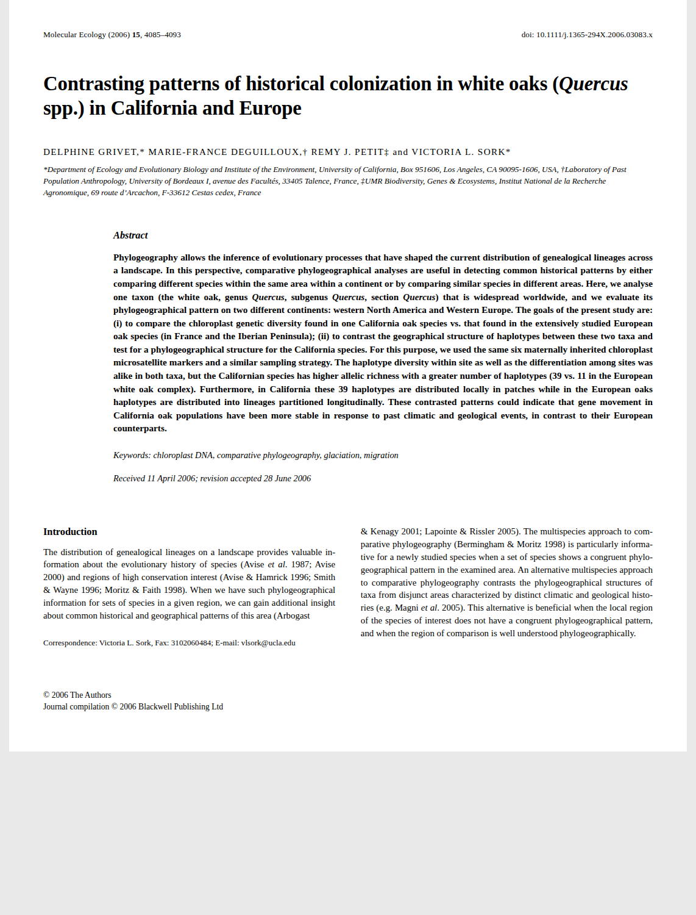Molecular Ecology (2006) 15, 4085–4093
doi: 10.1111/j.1365-294X.2006.03083.x
Contrasting patterns of historical colonization in white oaks (Quercus spp.) in California and Europe
DELPHINE GRIVET,* MARIE-FRANCE DEGUILLOUX,† REMY J. PETIT‡ and VICTORIA L. SORK*
*Department of Ecology and Evolutionary Biology and Institute of the Environment, University of California, Box 951606, Los Angeles, CA 90095-1606, USA, †Laboratory of Past Population Anthropology, University of Bordeaux I, avenue des Facultés, 33405 Talence, France, ‡UMR Biodiversity, Genes & Ecosystems, Institut National de la Recherche Agronomique, 69 route d’Arcachon, F-33612 Cestas cedex, France
Abstract
Phylogeography allows the inference of evolutionary processes that have shaped the current distribution of genealogical lineages across a landscape. In this perspective, comparative phylogeographical analyses are useful in detecting common historical patterns by either comparing different species within the same area within a continent or by comparing similar species in different areas. Here, we analyse one taxon (the white oak, genus Quercus, subgenus Quercus, section Quercus) that is widespread worldwide, and we evaluate its phylogeographical pattern on two different continents: western North America and Western Europe. The goals of the present study are: (i) to compare the chloroplast genetic diversity found in one California oak species vs. that found in the extensively studied European oak species (in France and the Iberian Peninsula); (ii) to contrast the geographical structure of haplotypes between these two taxa and test for a phylogeographical structure for the California species. For this purpose, we used the same six maternally inherited chloroplast microsatellite markers and a similar sampling strategy. The haplotype diversity within site as well as the differentiation among sites was alike in both taxa, but the Californian species has higher allelic richness with a greater number of haplotypes (39 vs. 11 in the European white oak complex). Furthermore, in California these 39 haplotypes are distributed locally in patches while in the European oaks haplotypes are distributed into lineages partitioned longitudinally. These contrasted patterns could indicate that gene movement in California oak populations have been more stable in response to past climatic and geological events, in contrast to their European counterparts.
Keywords: chloroplast DNA, comparative phylogeography, glaciation, migration
Received 11 April 2006; revision accepted 28 June 2006
Introduction
The distribution of genealogical lineages on a landscape provides valuable information about the evolutionary history of species (Avise et al. 1987; Avise 2000) and regions of high conservation interest (Avise & Hamrick 1996; Smith & Wayne 1996; Moritz & Faith 1998). When we have such phylogeographical information for sets of species in a given region, we can gain additional insight about common historical and geographical patterns of this area (Arbogast
Correspondence: Victoria L. Sork, Fax: 3102060484; E-mail: vlsork@ucla.edu
& Kenagy 2001; Lapointe & Rissler 2005). The multispecies approach to comparative phylogeography (Bermingham & Moritz 1998) is particularly informative for a newly studied species when a set of species shows a congruent phylogeographical pattern in the examined area. An alternative multispecies approach to comparative phylogeography contrasts the phylogeographical structures of taxa from disjunct areas characterized by distinct climatic and geological histories (e.g. Magni et al. 2005). This alternative is beneficial when the local region of the species of interest does not have a congruent phylogeographical pattern, and when the region of comparison is well understood phylogeographically.
© 2006 The Authors
Journal compilation © 2006 Blackwell Publishing Ltd